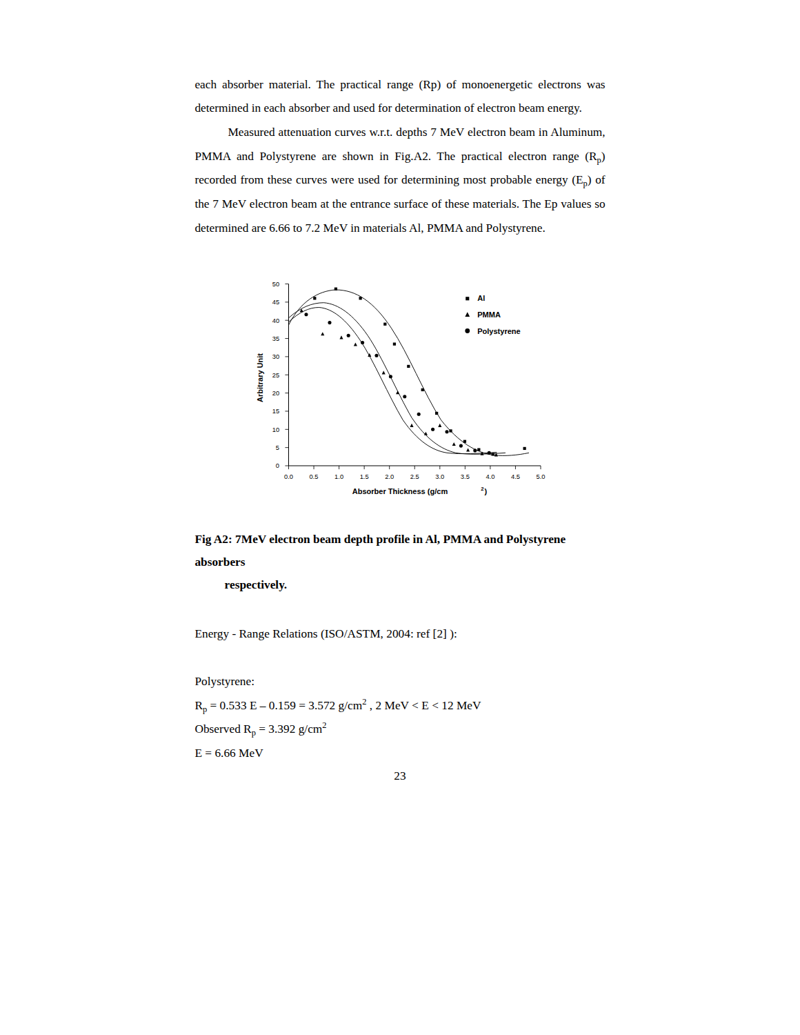each absorber material. The practical range (Rp) of monoenergetic electrons was determined in each absorber and used for determination of electron beam energy.
Measured attenuation curves w.r.t. depths 7 MeV electron beam in Aluminum, PMMA and Polystyrene are shown in Fig.A2. The practical electron range (Rp) recorded from these curves were used for determining most probable energy (Ep) of the 7 MeV electron beam at the entrance surface of these materials. The Ep values so determined are 6.66 to 7.2 MeV in materials Al, PMMA and Polystyrene.
Fig A2: 7MeV electron beam depth profile in Al, PMMA and Polystyrene absorbersrespectively.
Energy - Range Relations (ISO/ASTM, 2004: ref [2] ):
Polystyrene:
Rp = 0.533 E – 0.159 = 3.572 g/cm2 , 2 MeV < E < 12 MeV
Observed Rp = 3.392 g/cm2
E = 6.66 MeV
23